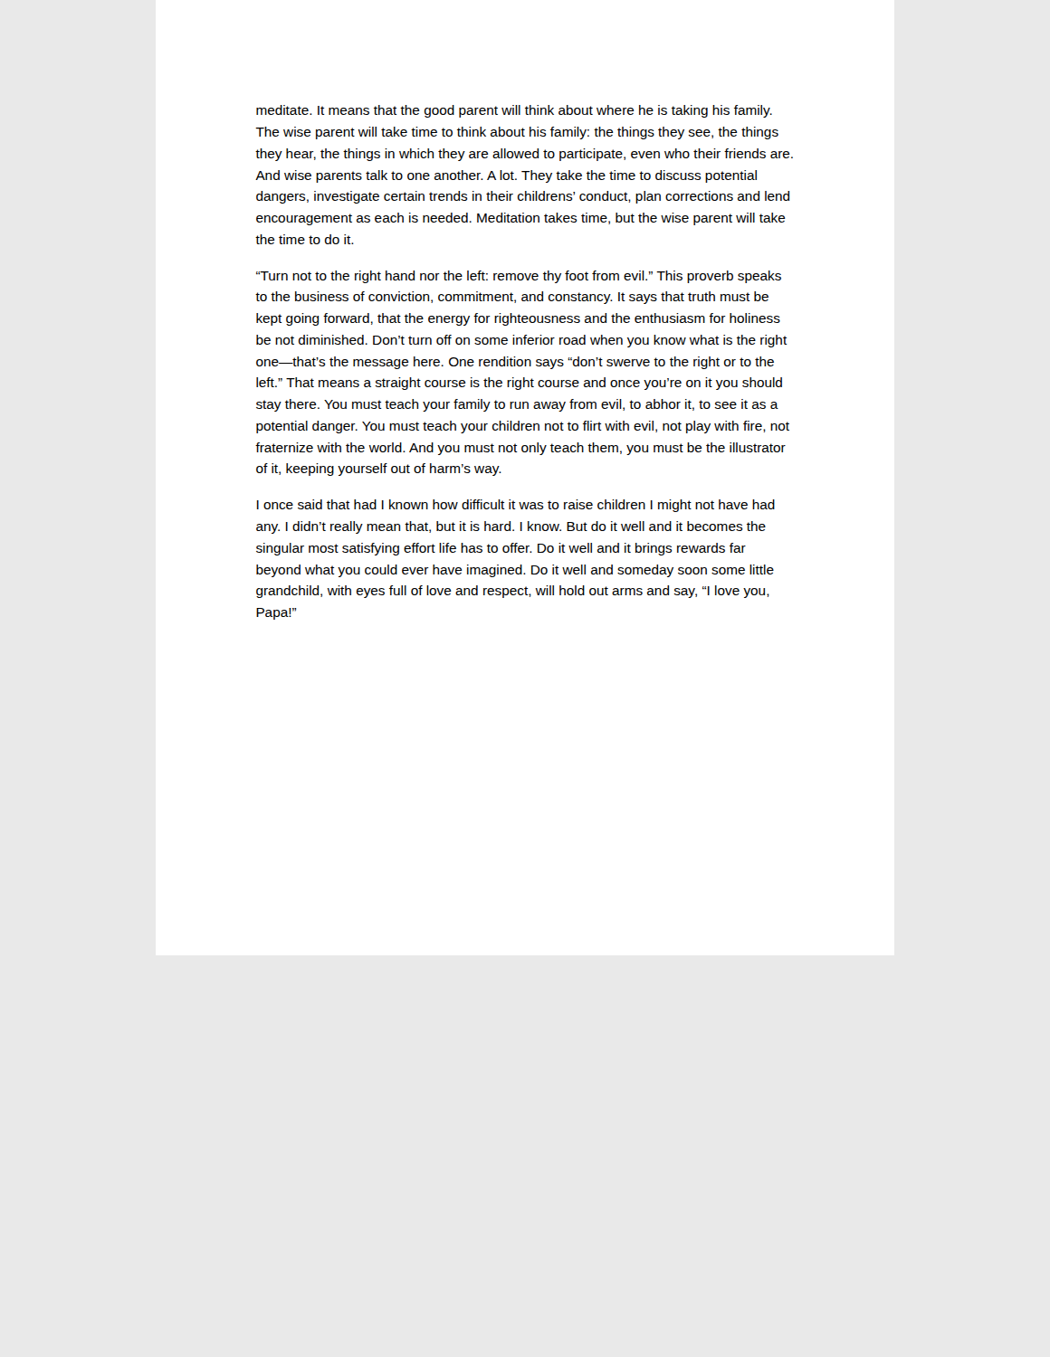meditate. It means that the good parent will think about where he is taking his family. The wise parent will take time to think about his family: the things they see, the things they hear, the things in which they are allowed to participate, even who their friends are. And wise parents talk to one another. A lot. They take the time to discuss potential dangers, investigate certain trends in their childrens’ conduct, plan corrections and lend encouragement as each is needed. Meditation takes time, but the wise parent will take the time to do it.
“Turn not to the right hand nor the left: remove thy foot from evil.” This proverb speaks to the business of conviction, commitment, and constancy. It says that truth must be kept going forward, that the energy for righteousness and the enthusiasm for holiness be not diminished. Don’t turn off on some inferior road when you know what is the right one—that’s the message here. One rendition says “don’t swerve to the right or to the left.” That means a straight course is the right course and once you’re on it you should stay there. You must teach your family to run away from evil, to abhor it, to see it as a potential danger. You must teach your children not to flirt with evil, not play with fire, not fraternize with the world. And you must not only teach them, you must be the illustrator of it, keeping yourself out of harm’s way.
I once said that had I known how difficult it was to raise children I might not have had any. I didn’t really mean that, but it is hard. I know. But do it well and it becomes the singular most satisfying effort life has to offer. Do it well and it brings rewards far beyond what you could ever have imagined. Do it well and someday soon some little grandchild, with eyes full of love and respect, will hold out arms and say, “I love you, Papa!”